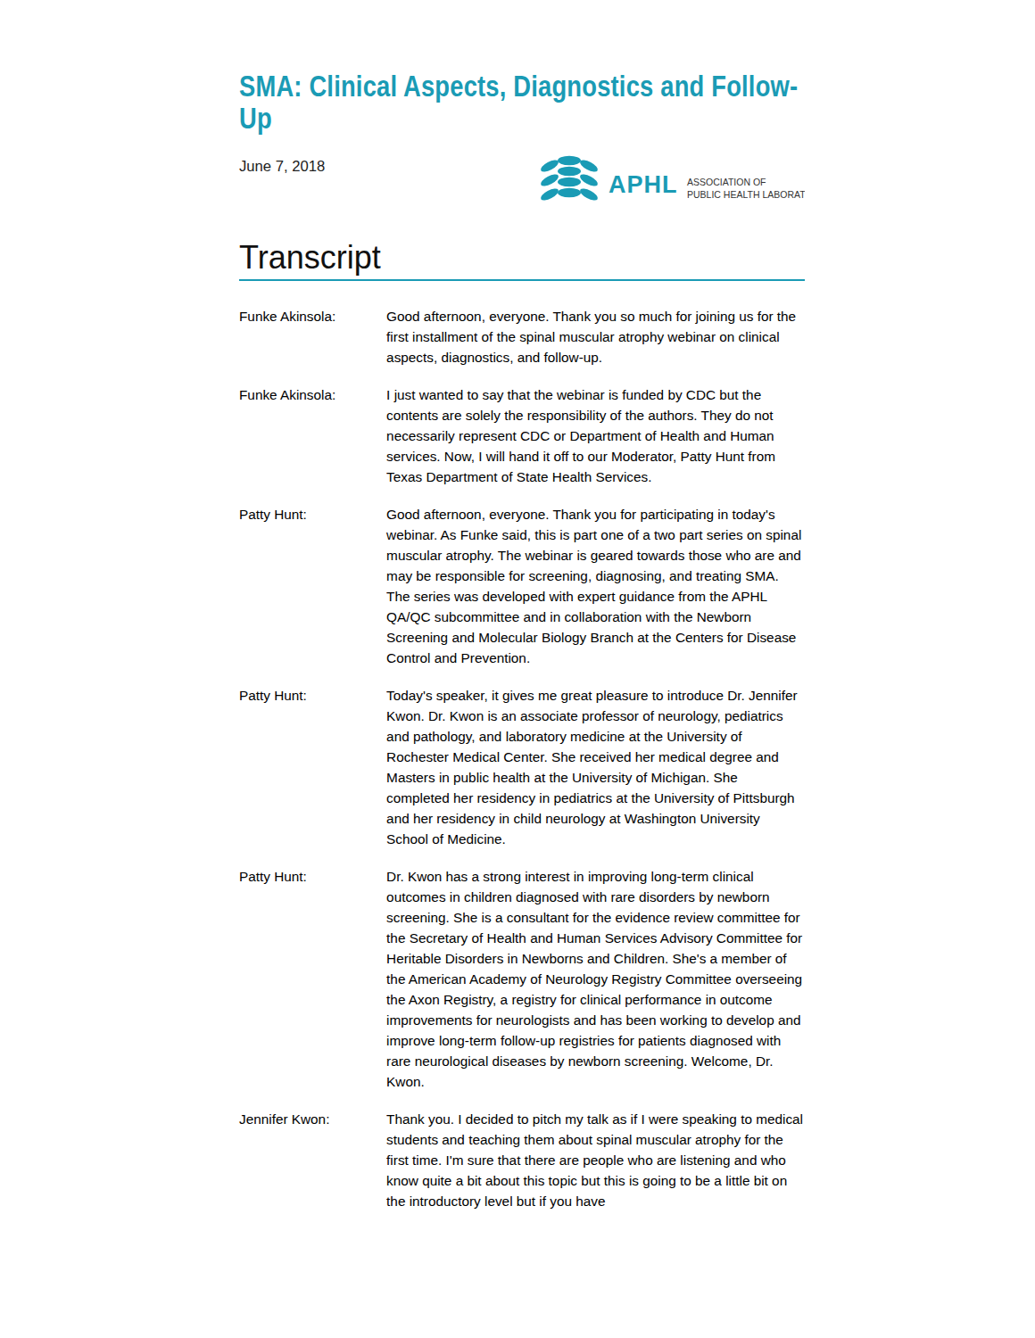SMA: Clinical Aspects, Diagnostics and Follow-Up
June 7, 2018
APHL — Association of Public Health Laboratories APHL ASSOCIATION OF PUBLIC HEALTH LABORATORIES
Transcript
| Funke Akinsola: | Good afternoon, everyone. Thank you so much for joining us for the first installment of the spinal muscular atrophy webinar on clinical aspects, diagnostics, and follow-up. |
| Funke Akinsola: | I just wanted to say that the webinar is funded by CDC but the contents are solely the responsibility of the authors. They do not necessarily represent CDC or Department of Health and Human services. Now, I will hand it off to our Moderator, Patty Hunt from Texas Department of State Health Services. |
| Patty Hunt: | Good afternoon, everyone. Thank you for participating in today's webinar. As Funke said, this is part one of a two part series on spinal muscular atrophy. The webinar is geared towards those who are and may be responsible for screening, diagnosing, and treating SMA. The series was developed with expert guidance from the APHL QA/QC subcommittee and in collaboration with the Newborn Screening and Molecular Biology Branch at the Centers for Disease Control and Prevention. |
| Patty Hunt: | Today's speaker, it gives me great pleasure to introduce Dr. Jennifer Kwon. Dr. Kwon is an associate professor of neurology, pediatrics and pathology, and laboratory medicine at the University of Rochester Medical Center. She received her medical degree and Masters in public health at the University of Michigan. She completed her residency in pediatrics at the University of Pittsburgh and her residency in child neurology at Washington University School of Medicine. |
| Patty Hunt: | Dr. Kwon has a strong interest in improving long-term clinical outcomes in children diagnosed with rare disorders by newborn screening. She is a consultant for the evidence review committee for the Secretary of Health and Human Services Advisory Committee for Heritable Disorders in Newborns and Children. She's a member of the American Academy of Neurology Registry Committee overseeing the Axon Registry, a registry for clinical performance in outcome improvements for neurologists and has been working to develop and improve long-term follow-up registries for patients diagnosed with rare neurological diseases by newborn screening. Welcome, Dr. Kwon. |
| Jennifer Kwon: | Thank you. I decided to pitch my talk as if I were speaking to medical students and teaching them about spinal muscular atrophy for the first time. I'm sure that there are people who are listening and who know quite a bit about this topic but this is going to be a little bit on the introductory level but if you have |